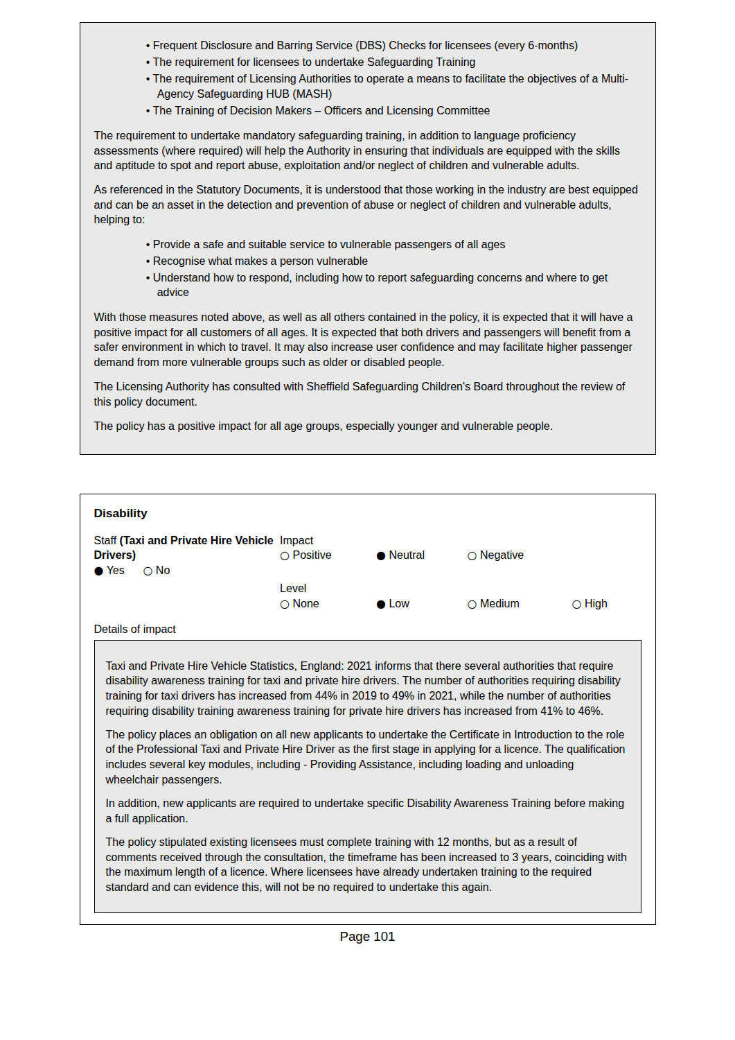Frequent Disclosure and Barring Service (DBS) Checks for licensees (every 6-months)
The requirement for licensees to undertake Safeguarding Training
The requirement of Licensing Authorities to operate a means to facilitate the objectives of a Multi-Agency Safeguarding HUB (MASH)
The Training of Decision Makers – Officers and Licensing Committee
The requirement to undertake mandatory safeguarding training, in addition to language proficiency assessments (where required) will help the Authority in ensuring that individuals are equipped with the skills and aptitude to spot and report abuse, exploitation and/or neglect of children and vulnerable adults.
As referenced in the Statutory Documents, it is understood that those working in the industry are best equipped and can be an asset in the detection and prevention of abuse or neglect of children and vulnerable adults, helping to:
Provide a safe and suitable service to vulnerable passengers of all ages
Recognise what makes a person vulnerable
Understand how to respond, including how to report safeguarding concerns and where to get advice
With those measures noted above, as well as all others contained in the policy, it is expected that it will have a positive impact for all customers of all ages. It is expected that both drivers and passengers will benefit from a safer environment in which to travel. It may also increase user confidence and may facilitate higher passenger demand from more vulnerable groups such as older or disabled people.
The Licensing Authority has consulted with Sheffield Safeguarding Children's Board throughout the review of this policy document.
The policy has a positive impact for all age groups, especially younger and vulnerable people.
Disability
| Staff (Taxi and Private Hire Vehicle Drivers) ● Yes ○ No | Impact ○ Positive | ● Neutral | ○ Negative | |
| | Level ○ None | ● Low | ○ Medium | ○ High |
Details of impact
Taxi and Private Hire Vehicle Statistics, England: 2021 informs that there several authorities that require disability awareness training for taxi and private hire drivers. The number of authorities requiring disability training for taxi drivers has increased from 44% in 2019 to 49% in 2021, while the number of authorities requiring disability training awareness training for private hire drivers has increased from 41% to 46%.
The policy places an obligation on all new applicants to undertake the Certificate in Introduction to the role of the Professional Taxi and Private Hire Driver as the first stage in applying for a licence. The qualification includes several key modules, including - Providing Assistance, including loading and unloading wheelchair passengers.
In addition, new applicants are required to undertake specific Disability Awareness Training before making a full application.
The policy stipulated existing licensees must complete training with 12 months, but as a result of comments received through the consultation, the timeframe has been increased to 3 years, coinciding with the maximum length of a licence. Where licensees have already undertaken training to the required standard and can evidence this, will not be no required to undertake this again.
Page 101